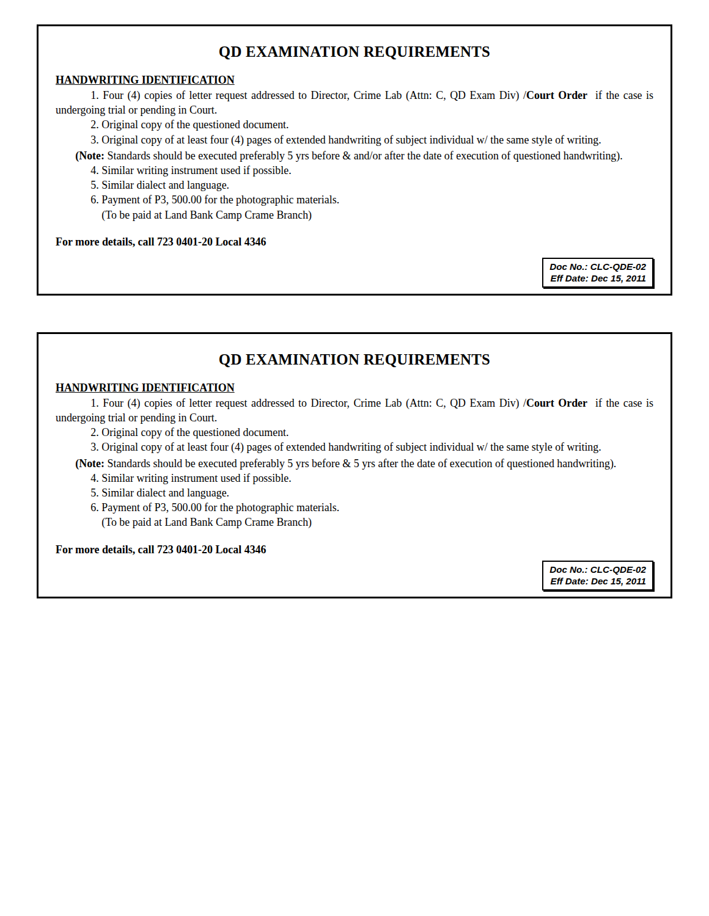QD EXAMINATION REQUIREMENTS
HANDWRITING IDENTIFICATION
1. Four (4) copies of letter request addressed to Director, Crime Lab (Attn: C, QD Exam Div) /Court Order if the case is undergoing trial or pending in Court.
2. Original copy of the questioned document.
3. Original copy of at least four (4) pages of extended handwriting of subject individual w/ the same style of writing.
(Note: Standards should be executed preferably 5 yrs before & and/or after the date of execution of questioned handwriting).
4. Similar writing instrument used if possible.
5. Similar dialect and language.
6. Payment of P3, 500.00 for the photographic materials.
(To be paid at Land Bank Camp Crame Branch)
For more details, call 723 0401-20 Local 4346
Doc No.: CLC-QDE-02
Eff Date: Dec 15, 2011
QD EXAMINATION REQUIREMENTS
HANDWRITING IDENTIFICATION
1. Four (4) copies of letter request addressed to Director, Crime Lab (Attn: C, QD Exam Div) /Court Order if the case is undergoing trial or pending in Court.
2. Original copy of the questioned document.
3. Original copy of at least four (4) pages of extended handwriting of subject individual w/ the same style of writing.
(Note: Standards should be executed preferably 5 yrs before & 5 yrs after the date of execution of questioned handwriting).
4. Similar writing instrument used if possible.
5. Similar dialect and language.
6. Payment of P3, 500.00 for the photographic materials.
(To be paid at Land Bank Camp Crame Branch)
For more details, call 723 0401-20 Local 4346
Doc No.: CLC-QDE-02
Eff Date: Dec 15, 2011